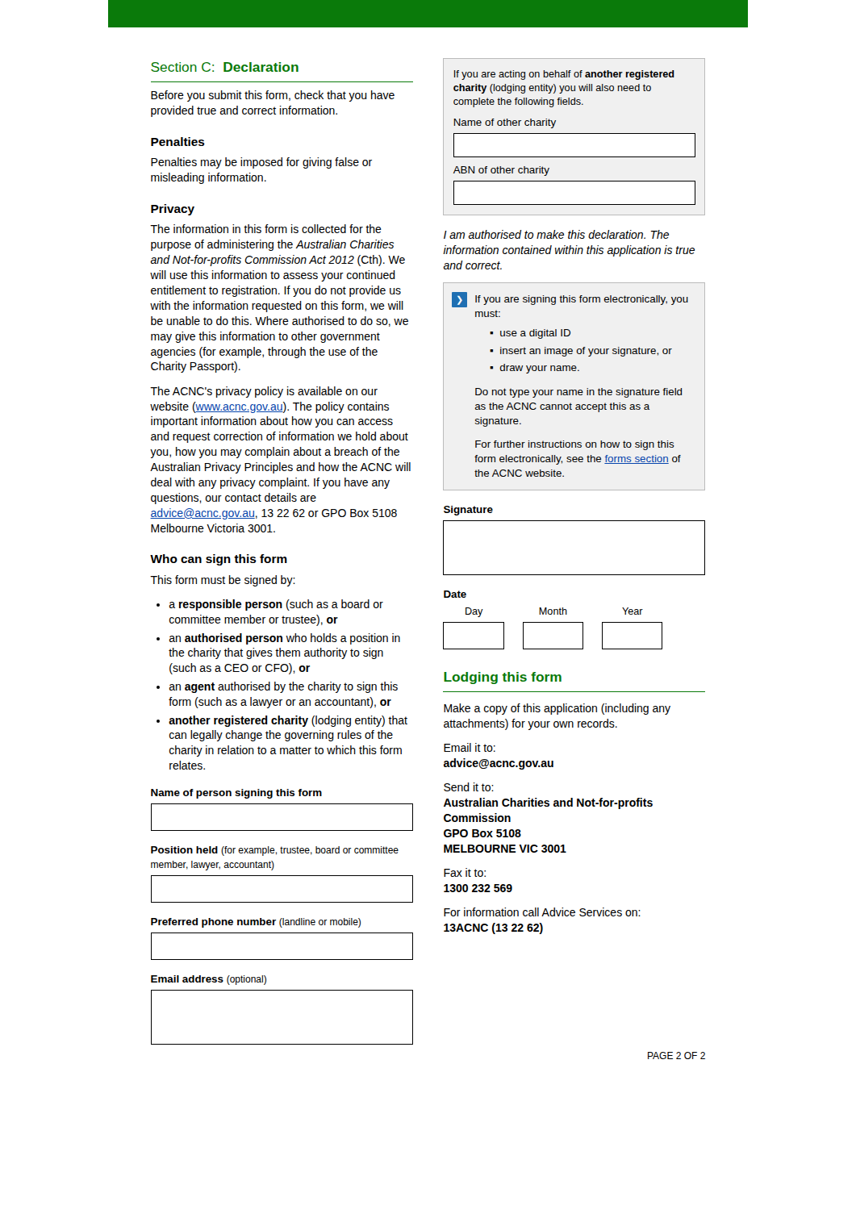Section C: Declaration
Before you submit this form, check that you have provided true and correct information.
Penalties
Penalties may be imposed for giving false or misleading information.
Privacy
The information in this form is collected for the purpose of administering the Australian Charities and Not-for-profits Commission Act 2012 (Cth). We will use this information to assess your continued entitlement to registration. If you do not provide us with the information requested on this form, we will be unable to do this. Where authorised to do so, we may give this information to other government agencies (for example, through the use of the Charity Passport).
The ACNC's privacy policy is available on our website (www.acnc.gov.au). The policy contains important information about how you can access and request correction of information we hold about you, how you may complain about a breach of the Australian Privacy Principles and how the ACNC will deal with any privacy complaint. If you have any questions, our contact details are advice@acnc.gov.au, 13 22 62 or GPO Box 5108 Melbourne Victoria 3001.
Who can sign this form
This form must be signed by:
a responsible person (such as a board or committee member or trustee), or
an authorised person who holds a position in the charity that gives them authority to sign (such as a CEO or CFO), or
an agent authorised by the charity to sign this form (such as a lawyer or an accountant), or
another registered charity (lodging entity) that can legally change the governing rules of the charity in relation to a matter to which this form relates.
Name of person signing this form
Position held (for example, trustee, board or committee member, lawyer, accountant)
Preferred phone number (landline or mobile)
Email address (optional)
If you are acting on behalf of another registered charity (lodging entity) you will also need to complete the following fields.
Name of other charity
ABN of other charity
I am authorised to make this declaration. The information contained within this application is true and correct.
❯
If you are signing this form electronically, you must:
use a digital ID
insert an image of your signature, or
draw your name.
Do not type your name in the signature field as the ACNC cannot accept this as a signature.
For further instructions on how to sign this form electronically, see the forms section of the ACNC website.
Signature
Date
Day
Month
Year
Lodging this form
Make a copy of this application (including any attachments) for your own records.
Email it to:
advice@acnc.gov.au
Send it to:
Australian Charities and Not-for-profits Commission
GPO Box 5108
MELBOURNE VIC 3001
Fax it to:
1300 232 569
For information call Advice Services on:
13ACNC (13 22 62)
PAGE 2 OF 2